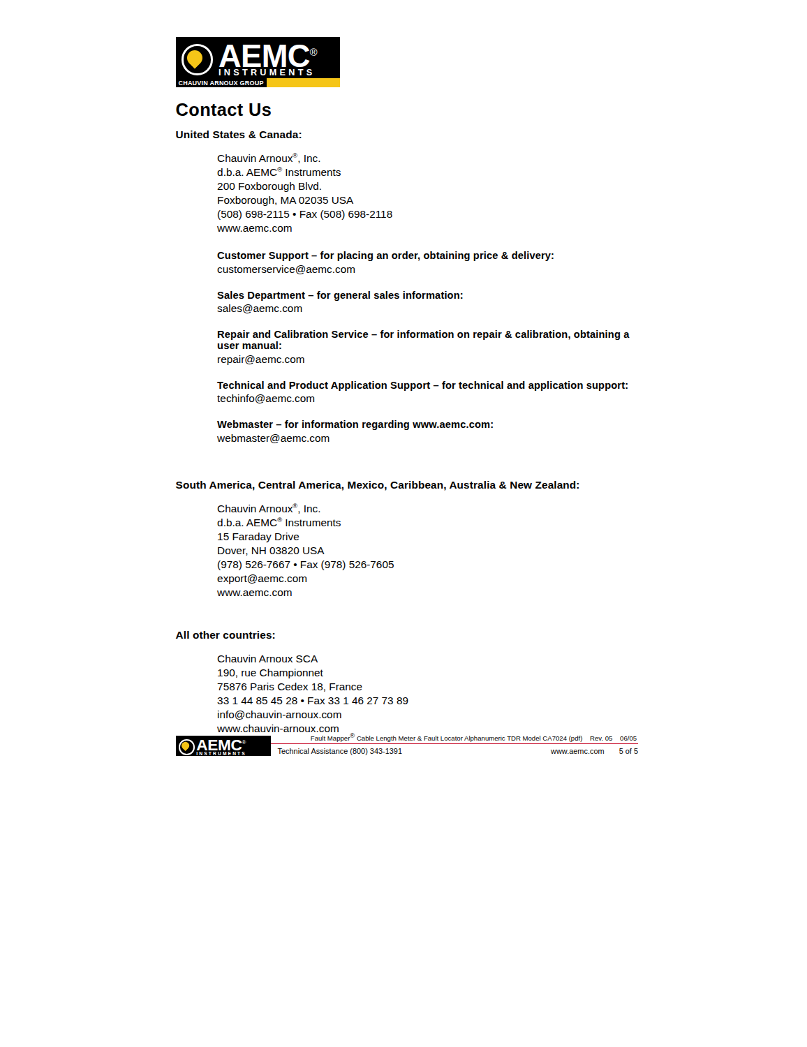AEMC® INSTRUMENTS
CHAUVIN ARNOUX GROUP
Contact Us
United States & Canada:
Chauvin Arnoux®, Inc.
d.b.a. AEMC® Instruments
200 Foxborough Blvd.
Foxborough, MA 02035 USA
(508) 698-2115 • Fax (508) 698-2118
www.aemc.com
Customer Support – for placing an order, obtaining price & delivery:
customerservice@aemc.com
Sales Department – for general sales information:
sales@aemc.com
Repair and Calibration Service – for information on repair & calibration, obtaining a user manual:
repair@aemc.com
Technical and Product Application Support – for technical and application support:
techinfo@aemc.com
Webmaster – for information regarding www.aemc.com:
webmaster@aemc.com
South America, Central America, Mexico, Caribbean, Australia & New Zealand:
Chauvin Arnoux®, Inc.
d.b.a. AEMC® Instruments
15 Faraday Drive
Dover, NH 03820 USA
(978) 526-7667 • Fax (978) 526-7605
export@aemc.com
www.aemc.com
All other countries:
Chauvin Arnoux SCA
190, rue Championnet
75876 Paris Cedex 18, France
33 1 44 85 45 28 • Fax 33 1 46 27 73 89
info@chauvin-arnoux.com
www.chauvin-arnoux.com
Fault Mapper® Cable Length Meter & Fault Locator Alphanumeric TDR Model CA7024 (pdf) Rev. 05 06/05
AEMC® INSTRUMENTS
Technical Assistance (800) 343-1391 www.aemc.com5 of 5